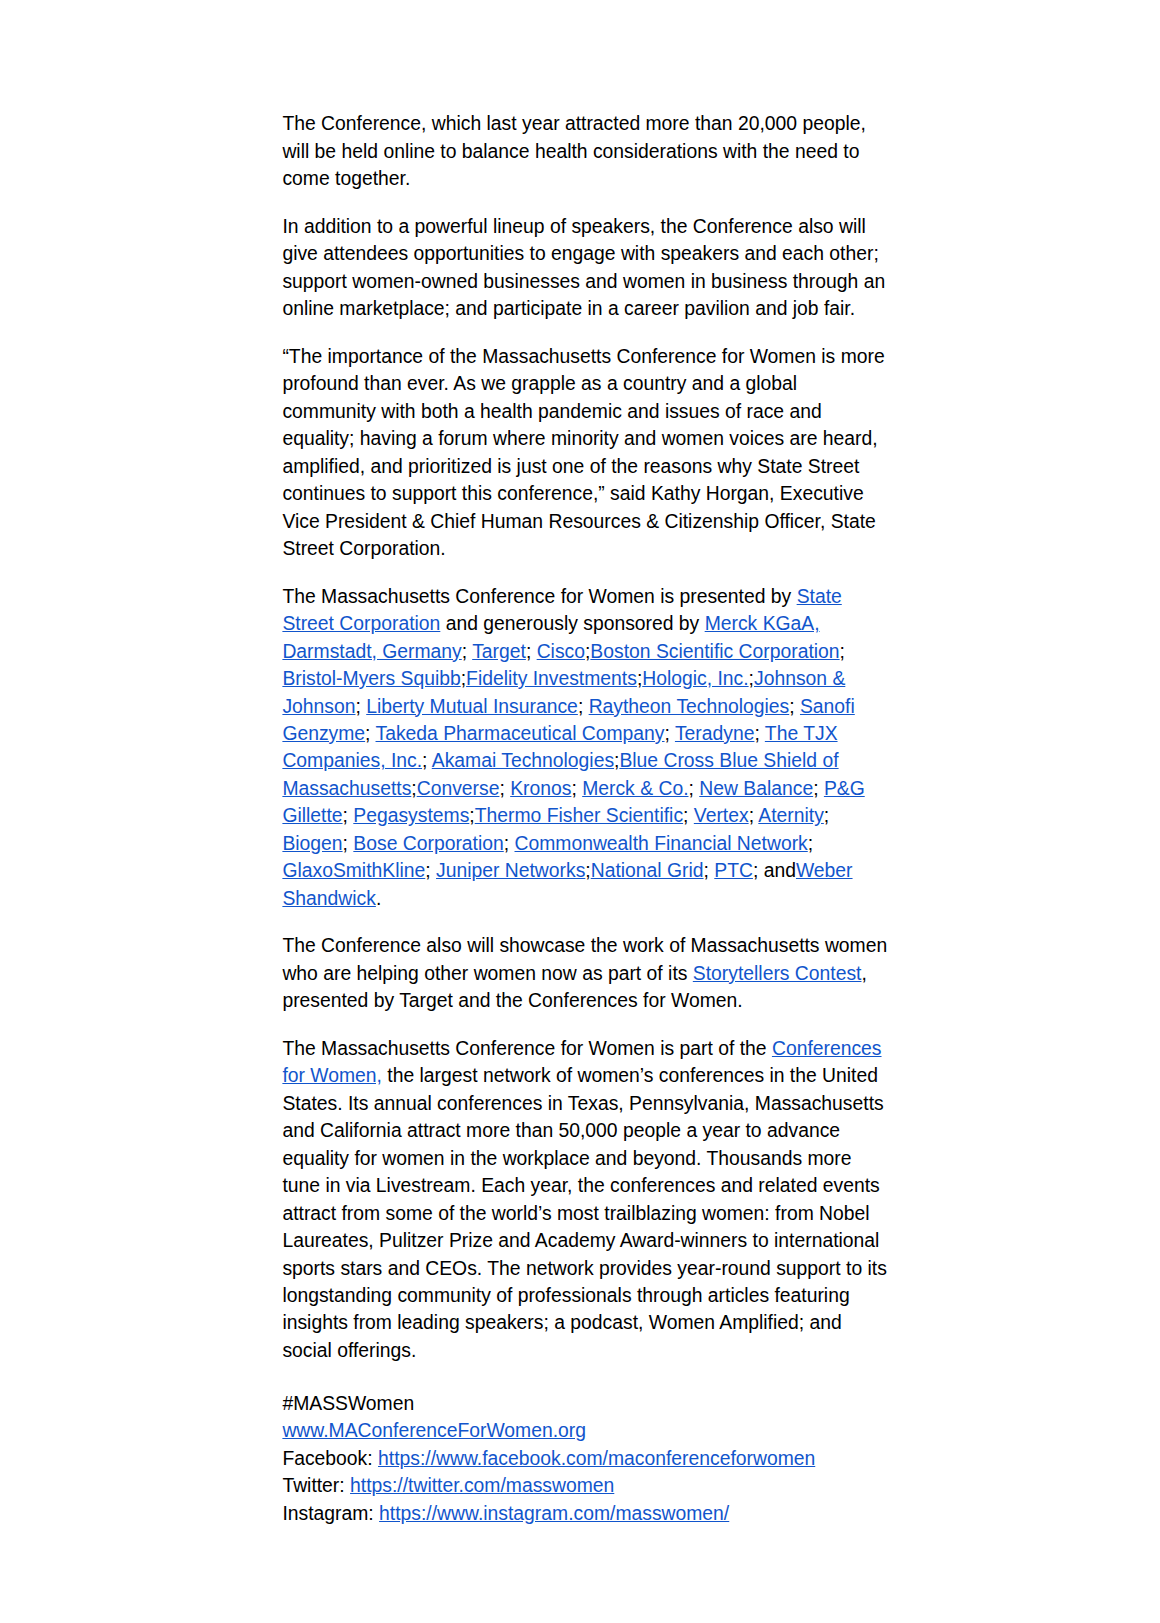The Conference, which last year attracted more than 20,000 people, will be held online to balance health considerations with the need to come together.
In addition to a powerful lineup of speakers, the Conference also will give attendees opportunities to engage with speakers and each other; support women-owned businesses and women in business through an online marketplace; and participate in a career pavilion and job fair.
“The importance of the Massachusetts Conference for Women is more profound than ever. As we grapple as a country and a global community with both a health pandemic and issues of race and equality; having a forum where minority and women voices are heard, amplified, and prioritized is just one of the reasons why State Street continues to support this conference,” said Kathy Horgan, Executive Vice President & Chief Human Resources & Citizenship Officer, State Street Corporation.
The Massachusetts Conference for Women is presented by State Street Corporation and generously sponsored by Merck KGaA, Darmstadt, Germany; Target; Cisco;Boston Scientific Corporation; Bristol-Myers Squibb;Fidelity Investments;Hologic, Inc.;Johnson & Johnson; Liberty Mutual Insurance; Raytheon Technologies; Sanofi Genzyme; Takeda Pharmaceutical Company; Teradyne; The TJX Companies, Inc.; Akamai Technologies;Blue Cross Blue Shield of Massachusetts;Converse; Kronos; Merck & Co.; New Balance; P&G Gillette; Pegasystems;Thermo Fisher Scientific; Vertex; Aternity; Biogen; Bose Corporation; Commonwealth Financial Network; GlaxoSmithKline; Juniper Networks;National Grid; PTC; andWeber Shandwick.
The Conference also will showcase the work of Massachusetts women who are helping other women now as part of its Storytellers Contest, presented by Target and the Conferences for Women.
The Massachusetts Conference for Women is part of the Conferences for Women, the largest network of women’s conferences in the United States. Its annual conferences in Texas, Pennsylvania, Massachusetts and California attract more than 50,000 people a year to advance equality for women in the workplace and beyond. Thousands more tune in via Livestream. Each year, the conferences and related events attract from some of the world’s most trailblazing women: from Nobel Laureates, Pulitzer Prize and Academy Award-winners to international sports stars and CEOs. The network provides year-round support to its longstanding community of professionals through articles featuring insights from leading speakers; a podcast, Women Amplified; and social offerings.
#MASSWomen
www.MAConferenceForWomen.org
Facebook: https://www.facebook.com/maconferenceforwomen
Twitter: https://twitter.com/masswomen
Instagram: https://www.instagram.com/masswomen/